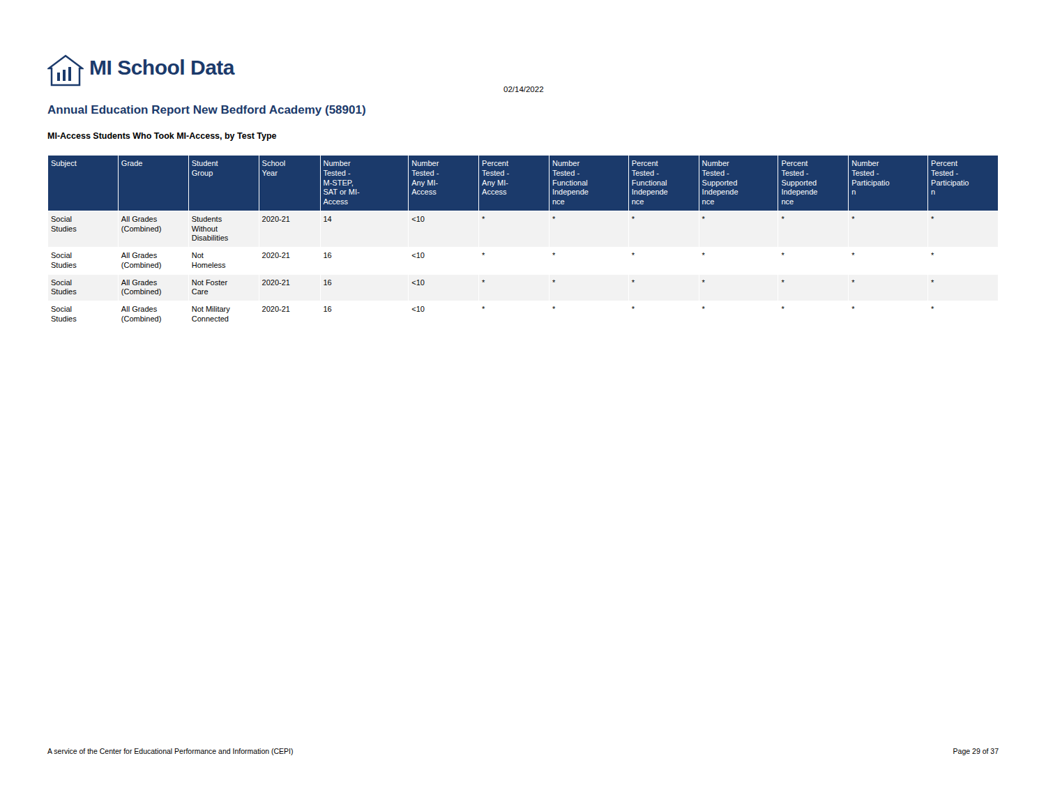MI School Data
02/14/2022
Annual Education Report New Bedford Academy (58901)
MI-Access Students Who Took MI-Access, by Test Type
| Subject | Grade | Student Group | School Year | Number Tested - M-STEP, SAT or MI- Access | Number Tested - Any MI- Access | Percent Tested - Any MI- Access | Number Tested - Functional Independe nce | Percent Tested - Functional Independe nce | Number Tested - Supported Independe nce | Percent Tested - Supported Independe nce | Number Tested - Participatio n | Percent Tested - Participatio n |
| --- | --- | --- | --- | --- | --- | --- | --- | --- | --- | --- | --- | --- |
| Social Studies | All Grades (Combined) | Students Without Disabilities | 2020-21 | 14 | <10 | * | * | * | * | * | * | * |
| Social Studies | All Grades (Combined) | Not Homeless | 2020-21 | 16 | <10 | * | * | * | * | * | * | * |
| Social Studies | All Grades (Combined) | Not Foster Care | 2020-21 | 16 | <10 | * | * | * | * | * | * | * |
| Social Studies | All Grades (Combined) | Not Military Connected | 2020-21 | 16 | <10 | * | * | * | * | * | * | * |
A service of the Center for Educational Performance and Information (CEPI)
Page 29 of 37